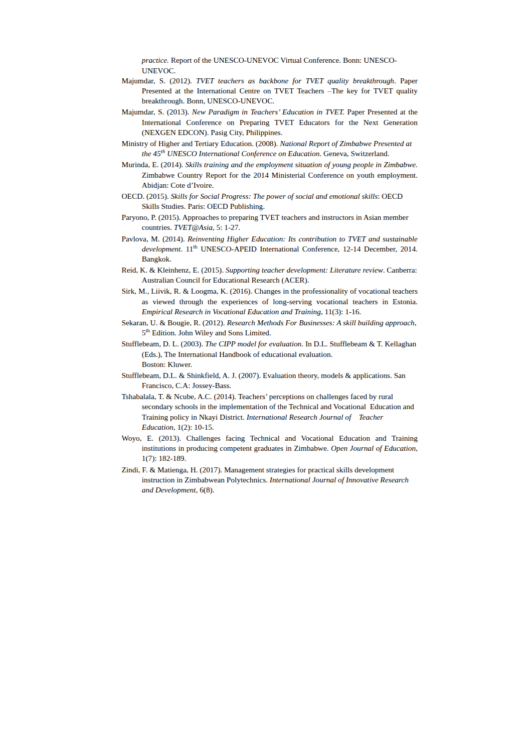practice. Report of the UNESCO-UNEVOC Virtual Conference. Bonn: UNESCO-UNEVOC.
Majumdar, S. (2012). TVET teachers as backbone for TVET quality breakthrough. Paper Presented at the International Centre on TVET Teachers –The key for TVET quality breakthrough. Bonn, UNESCO-UNEVOC.
Majumdar, S. (2013). New Paradigm in Teachers’ Education in TVET. Paper Presented at the International Conference on Preparing TVET Educators for the Next Generation (NEXGEN EDCON). Pasig City, Philippines.
Ministry of Higher and Tertiary Education. (2008). National Report of Zimbabwe Presented at the 45th UNESCO International Conference on Education. Geneva, Switzerland.
Murinda, E. (2014). Skills training and the employment situation of young people in Zimbabwe. Zimbabwe Country Report for the 2014 Ministerial Conference on youth employment. Abidjan: Cote d’Ivoire.
OECD. (2015). Skills for Social Progress: The power of social and emotional skills: OECD Skills Studies. Paris: OECD Publishing.
Paryono, P. (2015). Approaches to preparing TVET teachers and instructors in Asian member countries. TVET@Asia, 5: 1-27.
Pavlova, M. (2014). Reinventing Higher Education: Its contribution to TVET and sustainable development. 11th UNESCO-APEID International Conference, 12-14 December, 2014. Bangkok.
Reid, K. & Kleinhenz, E. (2015). Supporting teacher development: Literature review. Canberra: Australian Council for Educational Research (ACER).
Sirk, M., Liivik, R. & Loogma, K. (2016). Changes in the professionality of vocational teachers as viewed through the experiences of long-serving vocational teachers in Estonia. Empirical Research in Vocational Education and Training, 11(3): 1-16.
Sekaran, U. & Bougie, R. (2012). Research Methods For Businesses: A skill building approach, 5th Edition. John Wiley and Sons Limited.
Stufflebeam, D. L. (2003). The CIPP model for evaluation. In D.L. Stufflebeam & T. Kellaghan (Eds.), The International Handbook of educational evaluation.
Boston: Kluwer.
Stufflebeam, D.L. & Shinkfield, A. J. (2007). Evaluation theory, models & applications. San Francisco, C.A: Jossey-Bass.
Tshabalala, T. & Ncube, A.C. (2014). Teachers’ perceptions on challenges faced by rural secondary schools in the implementation of the Technical and Vocational Education and Training policy in Nkayi District. International Research Journal of Teacher Education, 1(2): 10-15.
Woyo, E. (2013). Challenges facing Technical and Vocational Education and Training institutions in producing competent graduates in Zimbabwe. Open Journal of Education, 1(7): 182-189.
Zindi, F. & Matienga, H. (2017). Management strategies for practical skills development instruction in Zimbabwean Polytechnics. International Journal of Innovative Research and Development, 6(8).